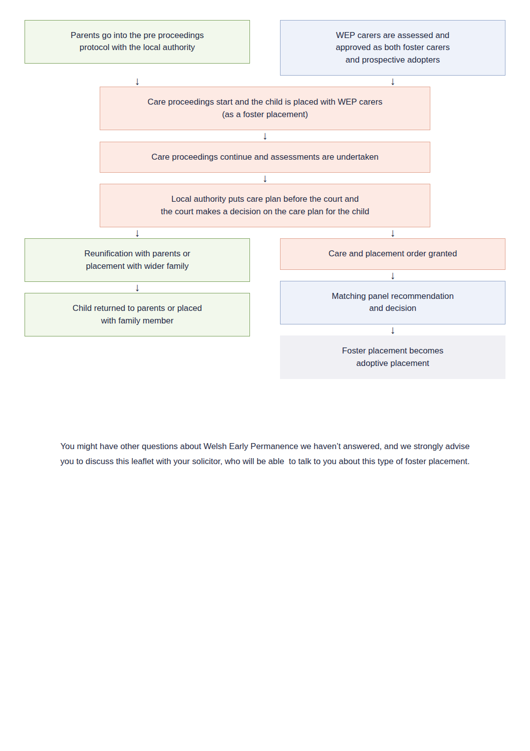Parents go into the pre proceedings
protocol with the local authority
WEP carers are assessed and
approved as both foster carers
and prospective adopters
↓
↓
Care proceedings start and the child is placed with WEP carers
(as a foster placement)
↓
Care proceedings continue and assessments are undertaken
↓
Local authority puts care plan before the court and
the court makes a decision on the care plan for the child
↓
↓
Reunification with parents or
placement with wider family
↓
Child returned to parents or placed
with family member
Care and placement order granted
↓
Matching panel recommendation
and decision
↓
Foster placement becomes
adoptive placement
You might have other questions about Welsh Early Permanence we haven’t answered, and we strongly advise you to discuss this leaflet with your solicitor, who will be able to talk to you about this type of foster placement.